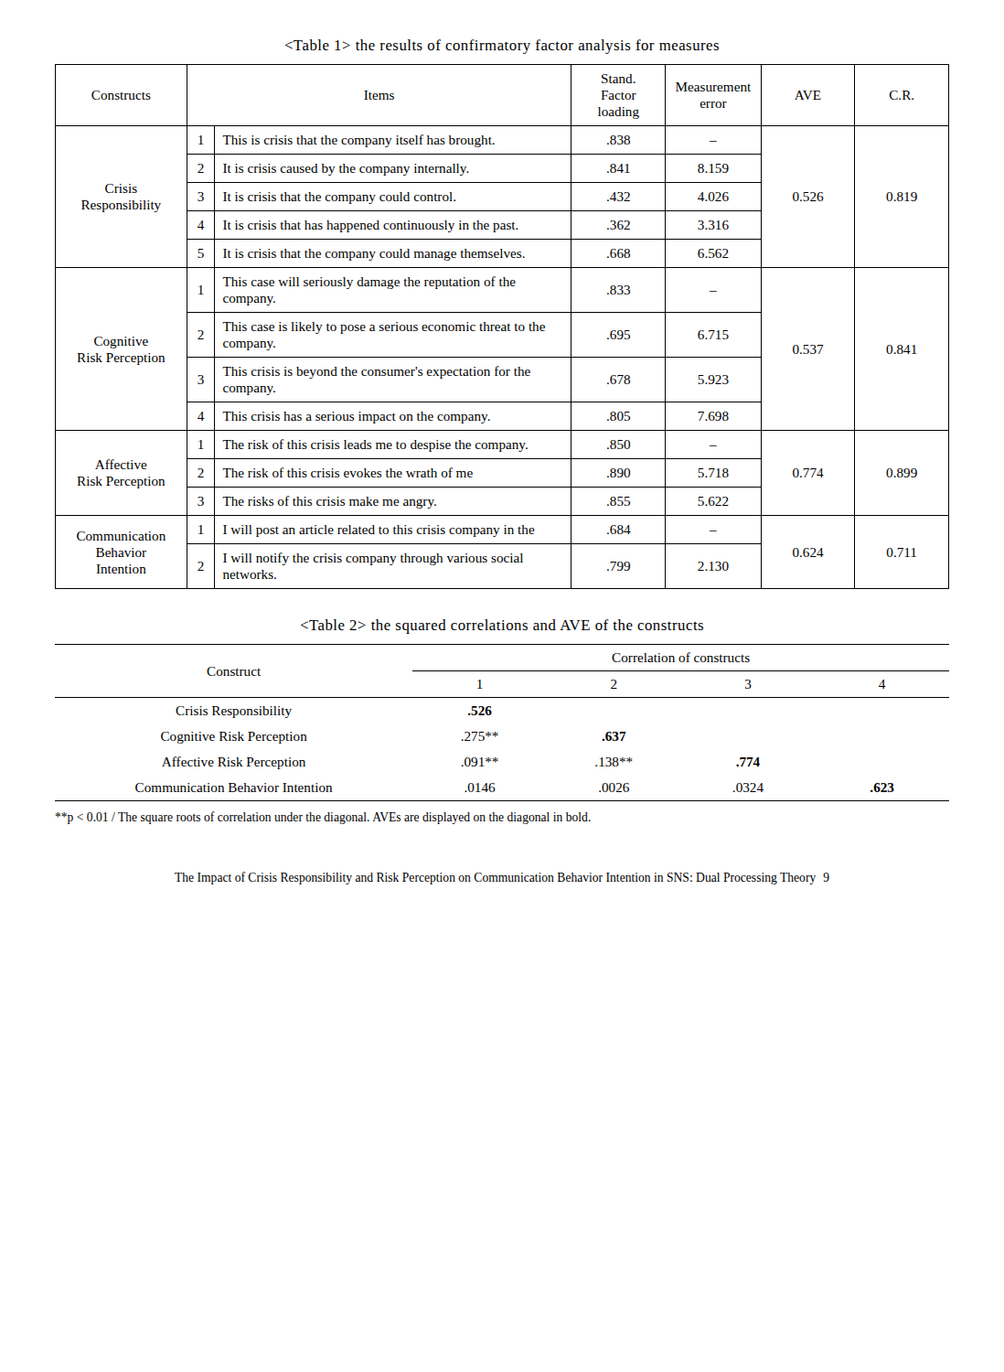<Table 1> the results of confirmatory factor analysis for measures
| Constructs | Items | Stand. Factor loading | Measurement error | AVE | C.R. |
| --- | --- | --- | --- | --- | --- |
| Crisis Responsibility | 1 | This is crisis that the company itself has brought. | .838 | – | 0.526 | 0.819 |
| 2 | It is crisis caused by the company internally. | .841 | 8.159 |
| 3 | It is crisis that the company could control. | .432 | 4.026 |
| 4 | It is crisis that has happened continuously in the past. | .362 | 3.316 |
| 5 | It is crisis that the company could manage themselves. | .668 | 6.562 |
| Cognitive Risk Perception | 1 | This case will seriously damage the reputation of the company. | .833 | – | 0.537 | 0.841 |
| 2 | This case is likely to pose a serious economic threat to the company. | .695 | 6.715 |
| 3 | This crisis is beyond the consumer's expectation for the company. | .678 | 5.923 |
| 4 | This crisis has a serious impact on the company. | .805 | 7.698 |
| Affective Risk Perception | 1 | The risk of this crisis leads me to despise the company. | .850 | – | 0.774 | 0.899 |
| 2 | The risk of this crisis evokes the wrath of me | .890 | 5.718 |
| 3 | The risks of this crisis make me angry. | .855 | 5.622 |
| Communication Behavior Intention | 1 | I will post an article related to this crisis company in the | .684 | – | 0.624 | 0.711 |
| 2 | I will notify the crisis company through various social networks. | .799 | 2.130 |
<Table 2> the squared correlations and AVE of the constructs
| Construct | Correlation of constructs |
| --- | --- |
| 1 | 2 | 3 | 4 |
| Crisis Responsibility | .526 | | | |
| Cognitive Risk Perception | .275** | .637 | | |
| Affective Risk Perception | .091** | .138** | .774 | |
| Communication Behavior Intention | .0146 | .0026 | .0324 | .623 |
**p < 0.01 / The square roots of correlation under the diagonal. AVEs are displayed on the diagonal in bold.
The Impact of Crisis Responsibility and Risk Perception on Communication Behavior Intention in SNS: Dual Processing Theory9